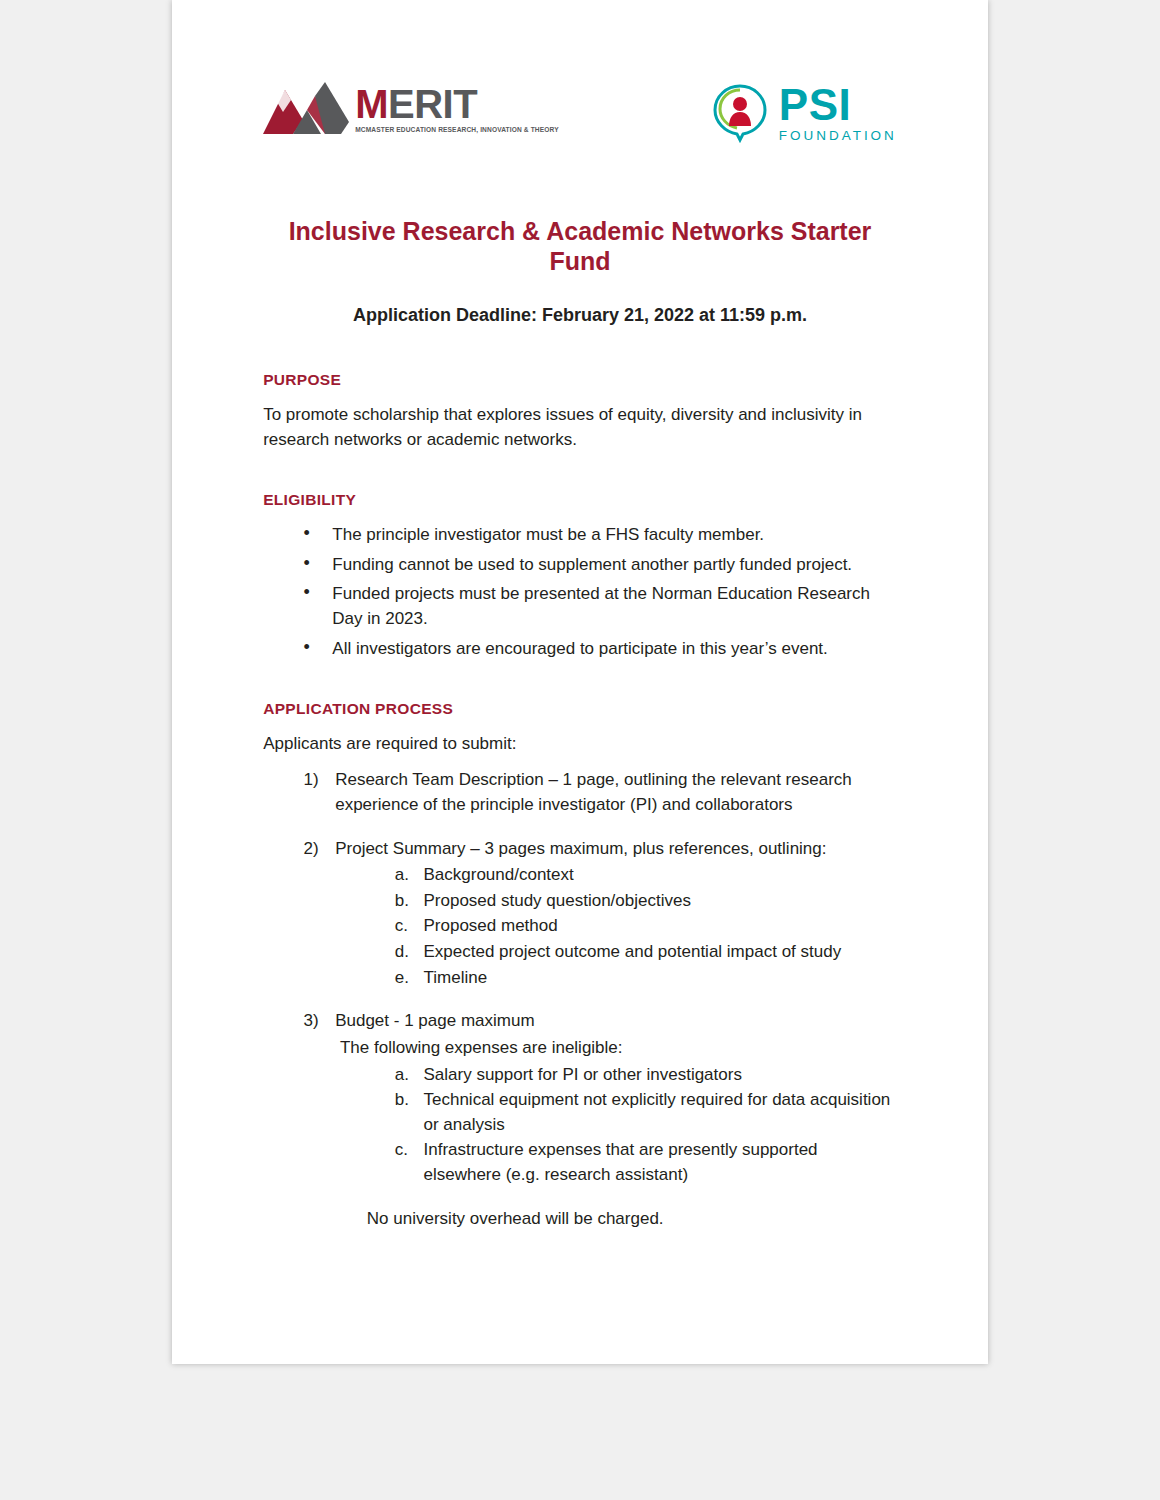MERIT
MCMASTER EDUCATION RESEARCH, INNOVATION & THEORY
PSI
FOUNDATION
Inclusive Research & Academic Networks Starter Fund
Application Deadline: February 21, 2022 at 11:59 p.m.
PURPOSE
To promote scholarship that explores issues of equity, diversity and inclusivity in research networks or academic networks.
ELIGIBILITY
The principle investigator must be a FHS faculty member.
Funding cannot be used to supplement another partly funded project.
Funded projects must be presented at the Norman Education Research Day in 2023.
All investigators are encouraged to participate in this year’s event.
APPLICATION PROCESS
Applicants are required to submit:
Research Team Description – 1 page, outlining the relevant research experience of the principle investigator (PI) and collaborators
Project Summary – 3 pages maximum, plus references, outlining:
Background/context
Proposed study question/objectives
Proposed method
Expected project outcome and potential impact of study
Timeline
Budget - 1 page maximum
The following expenses are ineligible:
Salary support for PI or other investigators
Technical equipment not explicitly required for data acquisition or analysis
Infrastructure expenses that are presently supported elsewhere (e.g. research assistant)
No university overhead will be charged.